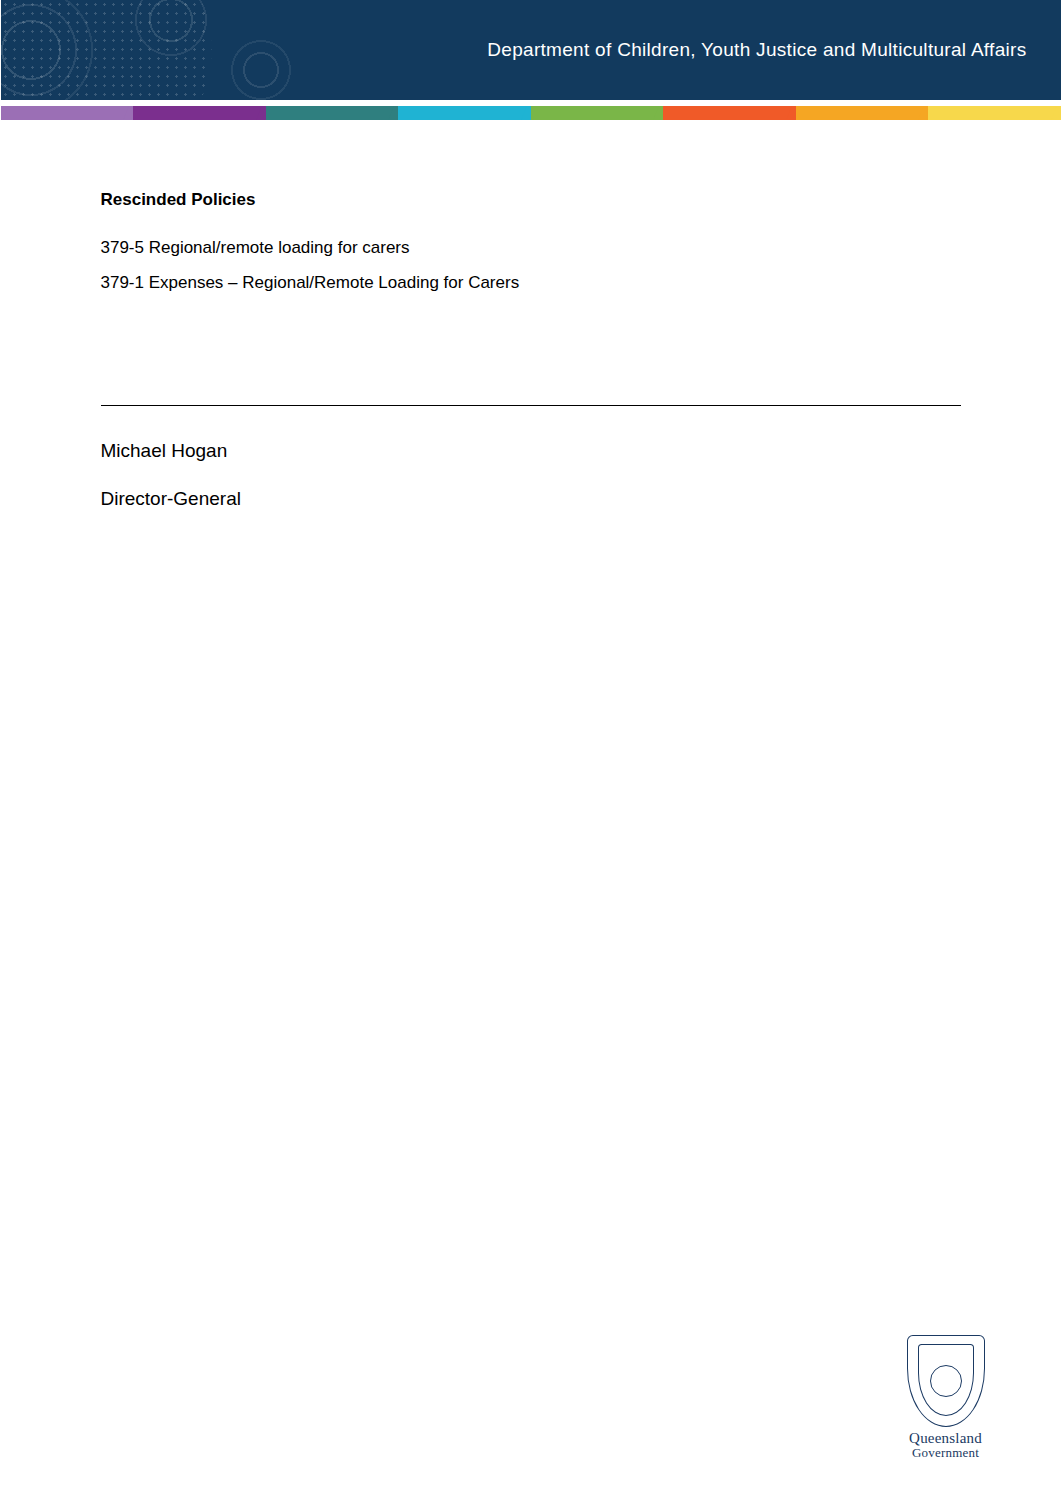Department of Children, Youth Justice and Multicultural Affairs
Rescinded Policies
379-5 Regional/remote loading for carers
379-1 Expenses – Regional/Remote Loading for Carers
Michael Hogan
Director-General
QueenslandGovernment